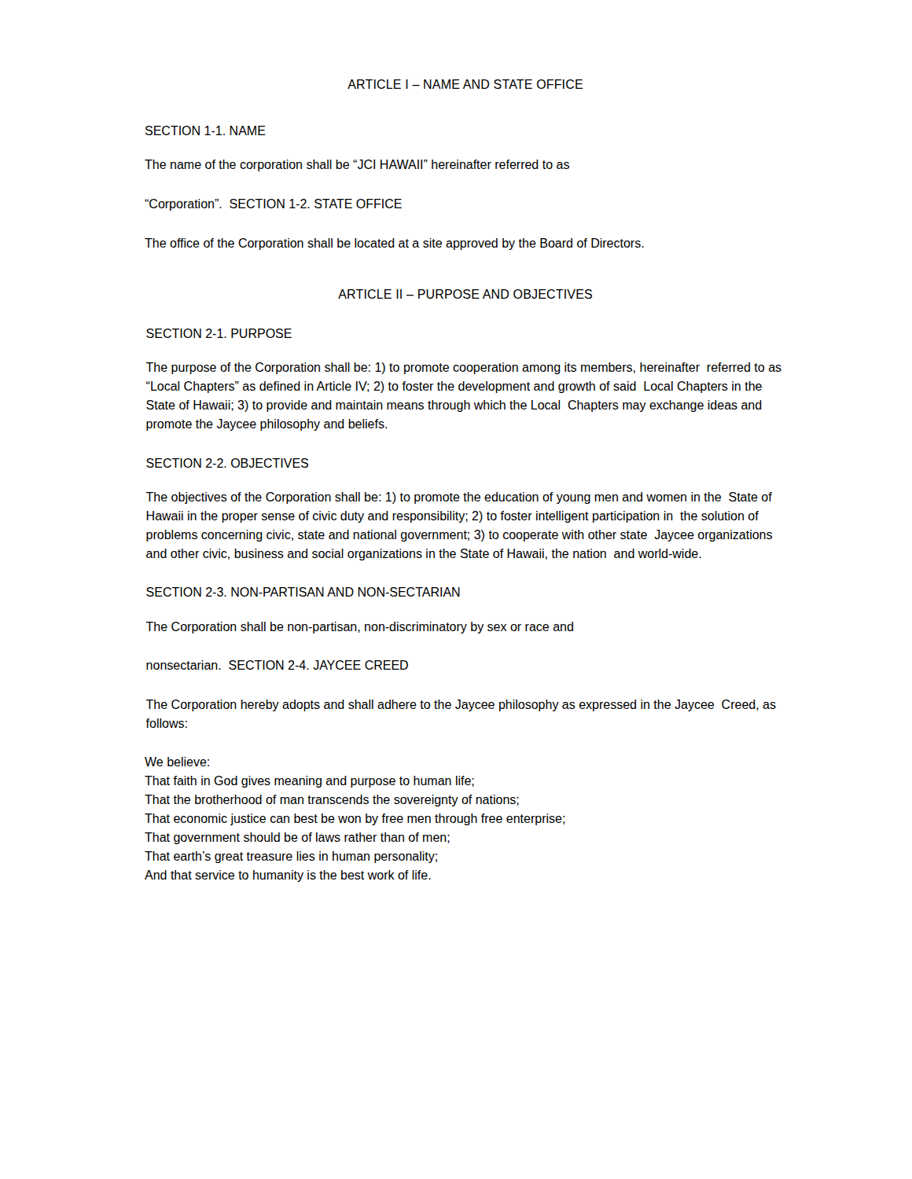ARTICLE I – NAME AND STATE OFFICE
SECTION 1-1. NAME
The name of the corporation shall be “JCI HAWAII” hereinafter referred to as
“Corporation”. SECTION 1-2. STATE OFFICE
The office of the Corporation shall be located at a site approved by the Board of Directors.
ARTICLE II – PURPOSE AND OBJECTIVES
SECTION 2-1. PURPOSE
The purpose of the Corporation shall be: 1) to promote cooperation among its members, hereinafter referred to as “Local Chapters” as defined in Article IV; 2) to foster the development and growth of said Local Chapters in the State of Hawaii; 3) to provide and maintain means through which the Local Chapters may exchange ideas and promote the Jaycee philosophy and beliefs.
SECTION 2-2. OBJECTIVES
The objectives of the Corporation shall be: 1) to promote the education of young men and women in the State of Hawaii in the proper sense of civic duty and responsibility; 2) to foster intelligent participation in the solution of problems concerning civic, state and national government; 3) to cooperate with other state Jaycee organizations and other civic, business and social organizations in the State of Hawaii, the nation and world-wide.
SECTION 2-3. NON-PARTISAN AND NON-SECTARIAN
The Corporation shall be non-partisan, non-discriminatory by sex or race and
nonsectarian. SECTION 2-4. JAYCEE CREED
The Corporation hereby adopts and shall adhere to the Jaycee philosophy as expressed in the Jaycee Creed, as follows:
We believe:
That faith in God gives meaning and purpose to human life;
That the brotherhood of man transcends the sovereignty of nations;
That economic justice can best be won by free men through free enterprise;
That government should be of laws rather than of men;
That earth’s great treasure lies in human personality;
And that service to humanity is the best work of life.